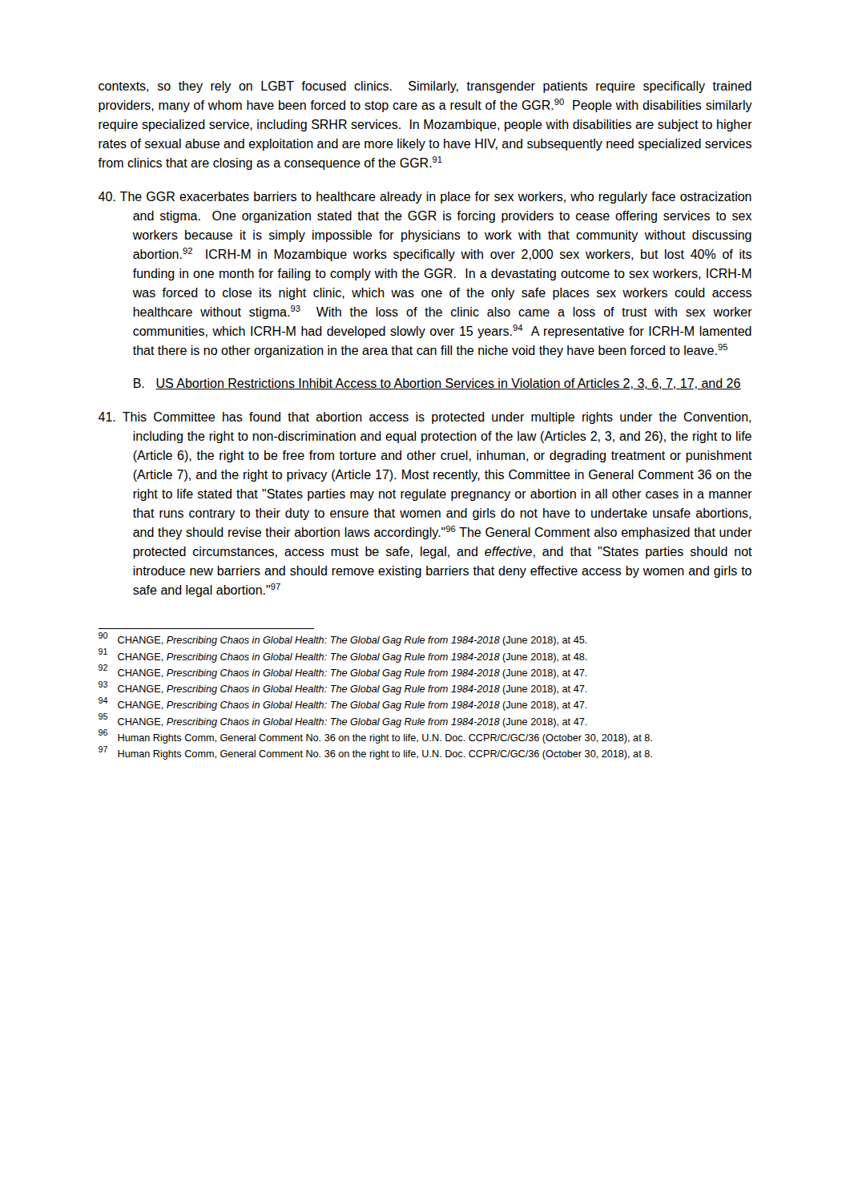contexts, so they rely on LGBT focused clinics. Similarly, transgender patients require specifically trained providers, many of whom have been forced to stop care as a result of the GGR.90 People with disabilities similarly require specialized service, including SRHR services. In Mozambique, people with disabilities are subject to higher rates of sexual abuse and exploitation and are more likely to have HIV, and subsequently need specialized services from clinics that are closing as a consequence of the GGR.91
40. The GGR exacerbates barriers to healthcare already in place for sex workers, who regularly face ostracization and stigma. One organization stated that the GGR is forcing providers to cease offering services to sex workers because it is simply impossible for physicians to work with that community without discussing abortion.92 ICRH-M in Mozambique works specifically with over 2,000 sex workers, but lost 40% of its funding in one month for failing to comply with the GGR. In a devastating outcome to sex workers, ICRH-M was forced to close its night clinic, which was one of the only safe places sex workers could access healthcare without stigma.93 With the loss of the clinic also came a loss of trust with sex worker communities, which ICRH-M had developed slowly over 15 years.94 A representative for ICRH-M lamented that there is no other organization in the area that can fill the niche void they have been forced to leave.95
B. US Abortion Restrictions Inhibit Access to Abortion Services in Violation of Articles 2, 3, 6, 7, 17, and 26
41. This Committee has found that abortion access is protected under multiple rights under the Convention, including the right to non-discrimination and equal protection of the law (Articles 2, 3, and 26), the right to life (Article 6), the right to be free from torture and other cruel, inhuman, or degrading treatment or punishment (Article 7), and the right to privacy (Article 17). Most recently, this Committee in General Comment 36 on the right to life stated that "States parties may not regulate pregnancy or abortion in all other cases in a manner that runs contrary to their duty to ensure that women and girls do not have to undertake unsafe abortions, and they should revise their abortion laws accordingly."96 The General Comment also emphasized that under protected circumstances, access must be safe, legal, and effective, and that "States parties should not introduce new barriers and should remove existing barriers that deny effective access by women and girls to safe and legal abortion."97
90 CHANGE, Prescribing Chaos in Global Health: The Global Gag Rule from 1984-2018 (June 2018), at 45.
91 CHANGE, Prescribing Chaos in Global Health: The Global Gag Rule from 1984-2018 (June 2018), at 48.
92 CHANGE, Prescribing Chaos in Global Health: The Global Gag Rule from 1984-2018 (June 2018), at 47.
93 CHANGE, Prescribing Chaos in Global Health: The Global Gag Rule from 1984-2018 (June 2018), at 47.
94 CHANGE, Prescribing Chaos in Global Health: The Global Gag Rule from 1984-2018 (June 2018), at 47.
95 CHANGE, Prescribing Chaos in Global Health: The Global Gag Rule from 1984-2018 (June 2018), at 47.
96 Human Rights Comm, General Comment No. 36 on the right to life, U.N. Doc. CCPR/C/GC/36 (October 30, 2018), at 8.
97 Human Rights Comm, General Comment No. 36 on the right to life, U.N. Doc. CCPR/C/GC/36 (October 30, 2018), at 8.